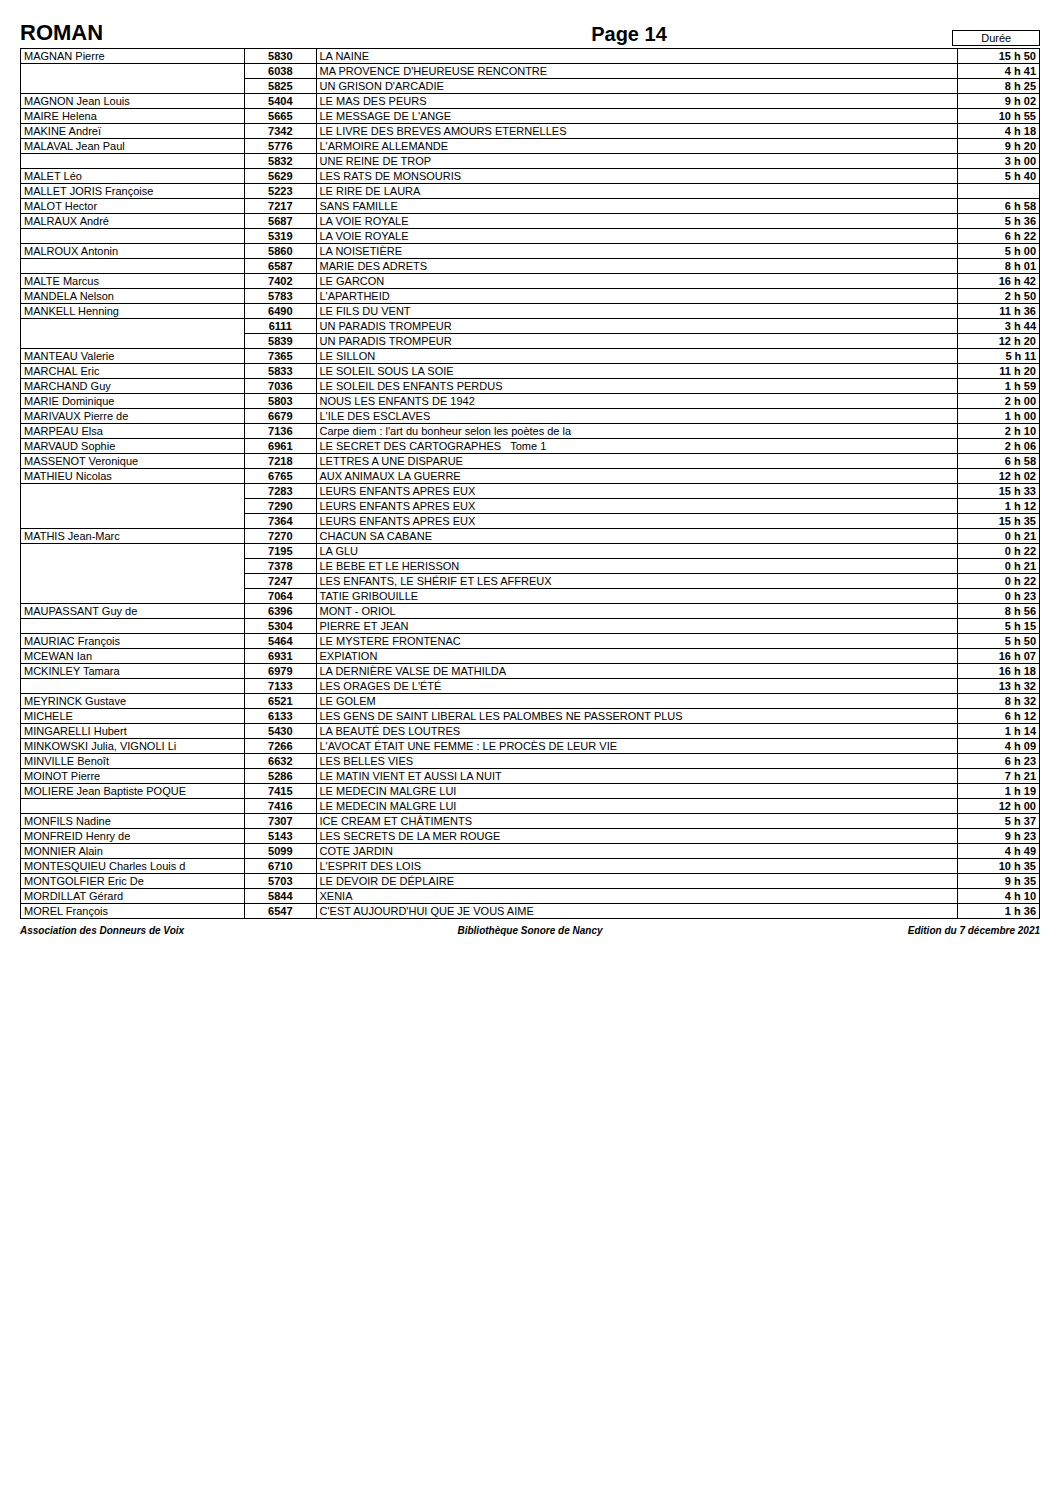ROMAN
Page 14
Durée
| MAGNAN Pierre | 5830 | LA NAINE | 15 h 50 |
| | 6038 | MA PROVENCE D'HEUREUSE RENCONTRE | 4 h 41 |
| | 5825 | UN GRISON D'ARCADIE | 8 h 25 |
| MAGNON Jean Louis | 5404 | LE MAS DES PEURS | 9 h 02 |
| MAIRE Helena | 5665 | LE MESSAGE DE L'ANGE | 10 h 55 |
| MAKINE Andreï | 7342 | LE LIVRE DES BREVES AMOURS ETERNELLES | 4 h 18 |
| MALAVAL Jean Paul | 5776 | L'ARMOIRE ALLEMANDE | 9 h 20 |
| | 5832 | UNE REINE DE TROP | 3 h 00 |
| MALET Léo | 5629 | LES RATS DE MONSOURIS | 5 h 40 |
| MALLET JORIS Françoise | 5223 | LE RIRE DE LAURA | |
| MALOT Hector | 7217 | SANS FAMILLE | 6 h 58 |
| MALRAUX André | 5687 | LA VOIE ROYALE | 5 h 36 |
| | 5319 | LA VOIE ROYALE | 6 h 22 |
| MALROUX Antonin | 5860 | LA NOISETIÈRE | 5 h 00 |
| | 6587 | MARIE DES ADRETS | 8 h 01 |
| MALTE Marcus | 7402 | LE GARCON | 16 h 42 |
| MANDELA Nelson | 5783 | L'APARTHEID | 2 h 50 |
| MANKELL Henning | 6490 | LE FILS DU VENT | 11 h 36 |
| | 6111 | UN PARADIS TROMPEUR | 3 h 44 |
| | 5839 | UN PARADIS TROMPEUR | 12 h 20 |
| MANTEAU Valerie | 7365 | LE SILLON | 5 h 11 |
| MARCHAL Eric | 5833 | LE SOLEIL SOUS LA SOIE | 11 h 20 |
| MARCHAND Guy | 7036 | LE SOLEIL DES ENFANTS PERDUS | 1 h 59 |
| MARIE Dominique | 5803 | NOUS LES ENFANTS DE 1942 | 2 h 00 |
| MARIVAUX Pierre de | 6679 | L'ILE DES ESCLAVES | 1 h 00 |
| MARPEAU Elsa | 7136 | Carpe diem : l'art du bonheur selon les poètes de la | 2 h 10 |
| MARVAUD Sophie | 6961 | LE SECRET DES CARTOGRAPHES Tome 1 | 2 h 06 |
| MASSENOT Veronique | 7218 | LETTRES A UNE DISPARUE | 6 h 58 |
| MATHIEU Nicolas | 6765 | AUX ANIMAUX LA GUERRE | 12 h 02 |
| | 7283 | LEURS ENFANTS APRES EUX | 15 h 33 |
| | 7290 | LEURS ENFANTS APRES EUX | 1 h 12 |
| | 7364 | LEURS ENFANTS APRES EUX | 15 h 35 |
| MATHIS Jean-Marc | 7270 | CHACUN SA CABANE | 0 h 21 |
| | 7195 | LA GLU | 0 h 22 |
| | 7378 | LE BEBE ET LE HERISSON | 0 h 21 |
| | 7247 | LES ENFANTS, LE SHÉRIF ET LES AFFREUX | 0 h 22 |
| | 7064 | TATIE GRIBOUILLE | 0 h 23 |
| MAUPASSANT Guy de | 6396 | MONT - ORIOL | 8 h 56 |
| | 5304 | PIERRE ET JEAN | 5 h 15 |
| MAURIAC François | 5464 | LE MYSTERE FRONTENAC | 5 h 50 |
| MCEWAN Ian | 6931 | EXPIATION | 16 h 07 |
| MCKINLEY Tamara | 6979 | LA DERNIÈRE VALSE DE MATHILDA | 16 h 18 |
| | 7133 | LES ORAGES DE L'ÉTÉ | 13 h 32 |
| MEYRINCK Gustave | 6521 | LE GOLEM | 8 h 32 |
| MICHELE | 6133 | LES GENS DE SAINT LIBERAL LES PALOMBES NE PASSERONT PLUS | 6 h 12 |
| MINGARELLI Hubert | 5430 | LA BEAUTÉ DES LOUTRES | 1 h 14 |
| MINKOWSKI Julia, VIGNOLI Li | 7266 | L'AVOCAT ÉTAIT UNE FEMME : LE PROCÈS DE LEUR VIE | 4 h 09 |
| MINVILLE Benoît | 6632 | LES BELLES VIES | 6 h 23 |
| MOINOT Pierre | 5286 | LE MATIN VIENT ET AUSSI LA NUIT | 7 h 21 |
| MOLIERE Jean Baptiste POQUE | 7415 | LE MEDECIN MALGRE LUI | 1 h 19 |
| | 7416 | LE MEDECIN MALGRE LUI | 12 h 00 |
| MONFILS Nadine | 7307 | ICE CREAM ET CHÂTIMENTS | 5 h 37 |
| MONFREID Henry de | 5143 | LES SECRETS DE LA MER ROUGE | 9 h 23 |
| MONNIER Alain | 5099 | COTE JARDIN | 4 h 49 |
| MONTESQUIEU Charles Louis d | 6710 | L'ESPRIT DES LOIS | 10 h 35 |
| MONTGOLFIER Eric De | 5703 | LE DEVOIR DE DÉPLAIRE | 9 h 35 |
| MORDILLAT Gérard | 5844 | XENIA | 4 h 10 |
| MOREL François | 6547 | C'EST AUJOURD'HUI QUE JE VOUS AIME | 1 h 36 |
Association des Donneurs de Voix
Bibliothèque Sonore de Nancy
Edition du 7 décembre 2021